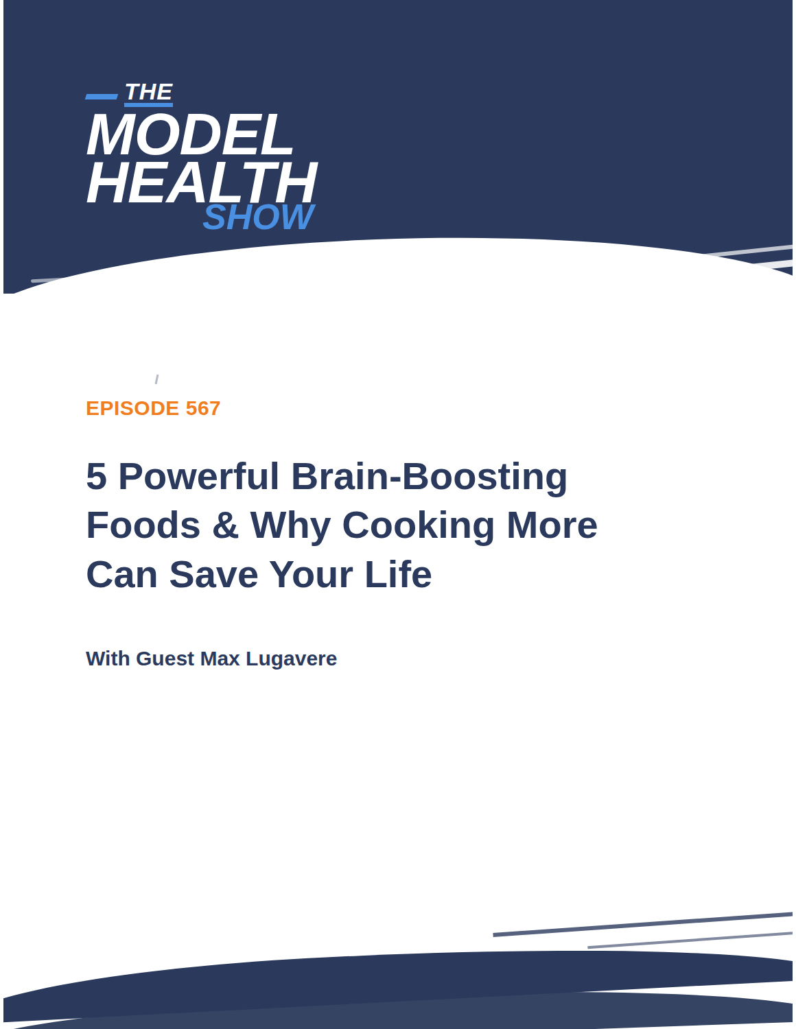THE MODEL HEALTH SHOW
EPISODE 567
5 Powerful Brain-Boosting Foods & Why Cooking More Can Save Your Life
With Guest Max Lugavere